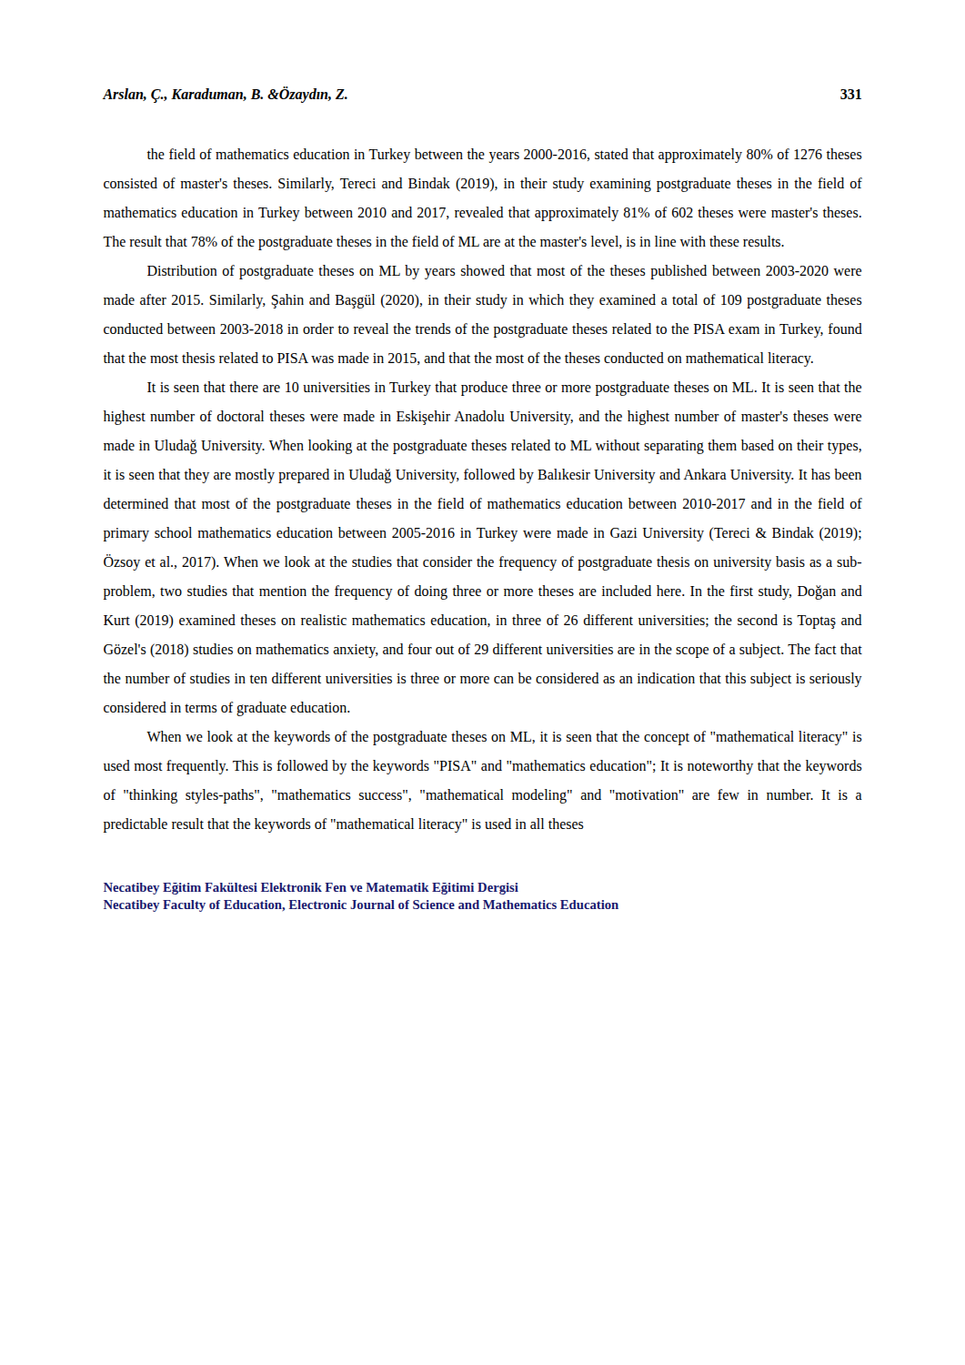Arslan, Ç., Karaduman, B. &Özaydın, Z. 331
the field of mathematics education in Turkey between the years 2000-2016, stated that approximately 80% of 1276 theses consisted of master's theses. Similarly, Tereci and Bindak (2019), in their study examining postgraduate theses in the field of mathematics education in Turkey between 2010 and 2017, revealed that approximately 81% of 602 theses were master's theses. The result that 78% of the postgraduate theses in the field of ML are at the master's level, is in line with these results.
Distribution of postgraduate theses on ML by years showed that most of the theses published between 2003-2020 were made after 2015. Similarly, Şahin and Başgül (2020), in their study in which they examined a total of 109 postgraduate theses conducted between 2003-2018 in order to reveal the trends of the postgraduate theses related to the PISA exam in Turkey, found that the most thesis related to PISA was made in 2015, and that the most of the theses conducted on mathematical literacy.
It is seen that there are 10 universities in Turkey that produce three or more postgraduate theses on ML. It is seen that the highest number of doctoral theses were made in Eskişehir Anadolu University, and the highest number of master's theses were made in Uludağ University. When looking at the postgraduate theses related to ML without separating them based on their types, it is seen that they are mostly prepared in Uludağ University, followed by Balıkesir University and Ankara University. It has been determined that most of the postgraduate theses in the field of mathematics education between 2010-2017 and in the field of primary school mathematics education between 2005-2016 in Turkey were made in Gazi University (Tereci & Bindak (2019); Özsoy et al., 2017). When we look at the studies that consider the frequency of postgraduate thesis on university basis as a sub-problem, two studies that mention the frequency of doing three or more theses are included here. In the first study, Doğan and Kurt (2019) examined theses on realistic mathematics education, in three of 26 different universities; the second is Toptaş and Gözel's (2018) studies on mathematics anxiety, and four out of 29 different universities are in the scope of a subject. The fact that the number of studies in ten different universities is three or more can be considered as an indication that this subject is seriously considered in terms of graduate education.
When we look at the keywords of the postgraduate theses on ML, it is seen that the concept of "mathematical literacy" is used most frequently. This is followed by the keywords "PISA" and "mathematics education"; It is noteworthy that the keywords of "thinking styles-paths", "mathematics success", "mathematical modeling" and "motivation" are few in number. It is a predictable result that the keywords of "mathematical literacy" is used in all theses
Necatibey Eğitim Fakültesi Elektronik Fen ve Matematik Eğitimi Dergisi
Necatibey Faculty of Education, Electronic Journal of Science and Mathematics Education